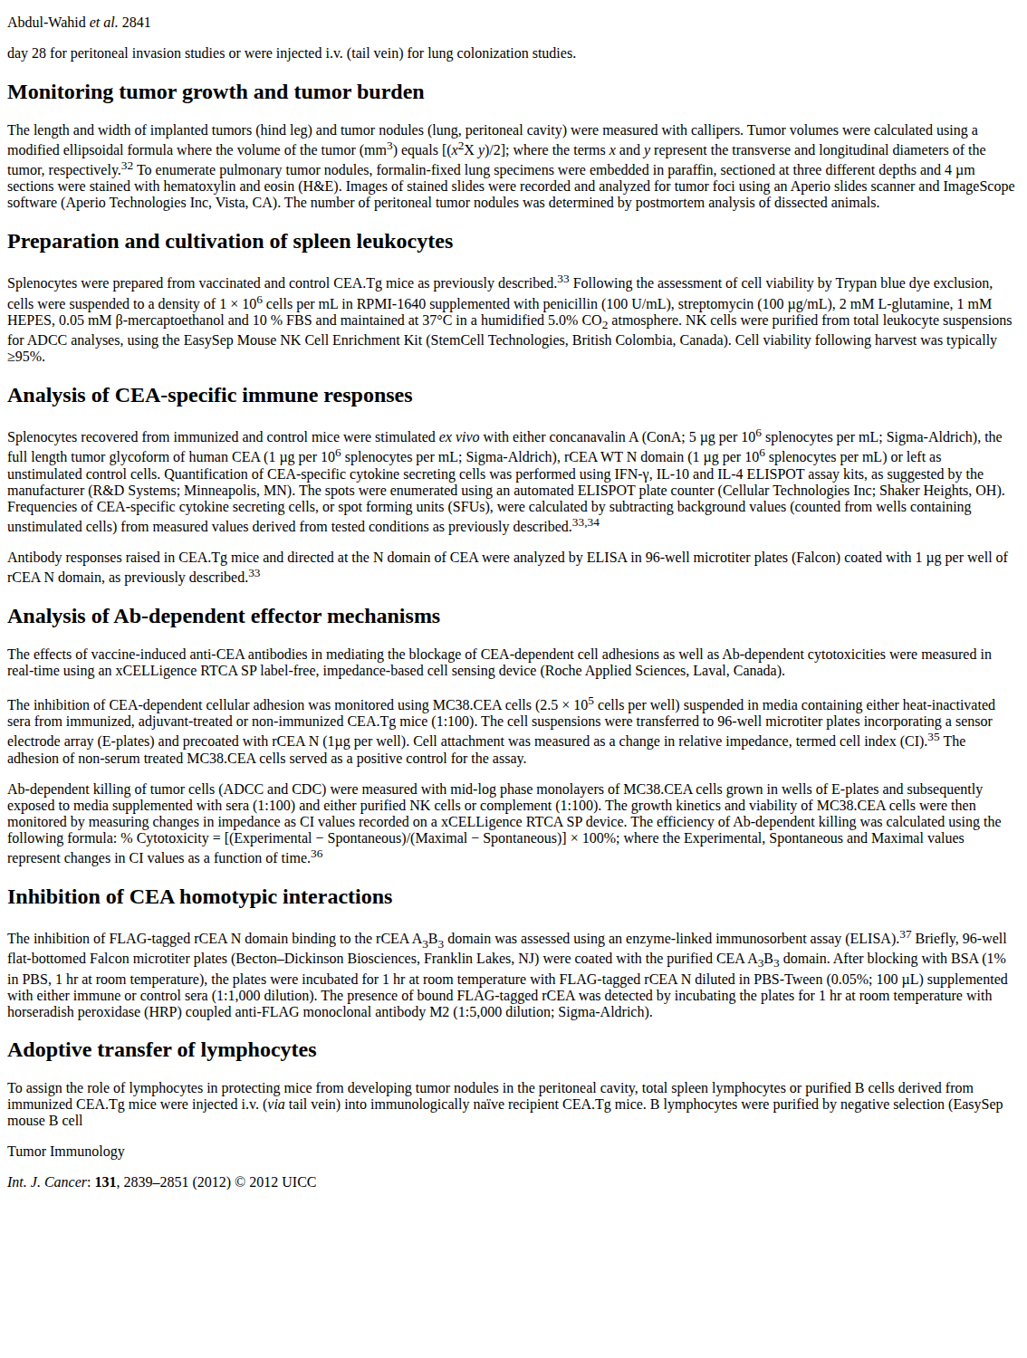Abdul-Wahid et al. 2841
day 28 for peritoneal invasion studies or were injected i.v. (tail vein) for lung colonization studies.
Monitoring tumor growth and tumor burden
The length and width of implanted tumors (hind leg) and tumor nodules (lung, peritoneal cavity) were measured with callipers. Tumor volumes were calculated using a modified ellipsoidal formula where the volume of the tumor (mm3) equals [(x2X y)/2]; where the terms x and y represent the transverse and longitudinal diameters of the tumor, respectively.32 To enumerate pulmonary tumor nodules, formalin-fixed lung specimens were embedded in paraffin, sectioned at three different depths and 4 µm sections were stained with hematoxylin and eosin (H&E). Images of stained slides were recorded and analyzed for tumor foci using an Aperio slides scanner and ImageScope software (Aperio Technologies Inc, Vista, CA). The number of peritoneal tumor nodules was determined by postmortem analysis of dissected animals.
Preparation and cultivation of spleen leukocytes
Splenocytes were prepared from vaccinated and control CEA.Tg mice as previously described.33 Following the assessment of cell viability by Trypan blue dye exclusion, cells were suspended to a density of 1 × 106 cells per mL in RPMI-1640 supplemented with penicillin (100 U/mL), streptomycin (100 µg/mL), 2 mM L-glutamine, 1 mM HEPES, 0.05 mM β-mercaptoethanol and 10 % FBS and maintained at 37°C in a humidified 5.0% CO2 atmosphere. NK cells were purified from total leukocyte suspensions for ADCC analyses, using the EasySep Mouse NK Cell Enrichment Kit (StemCell Technologies, British Colombia, Canada). Cell viability following harvest was typically ≥95%.
Analysis of CEA-specific immune responses
Splenocytes recovered from immunized and control mice were stimulated ex vivo with either concanavalin A (ConA; 5 µg per 106 splenocytes per mL; Sigma-Aldrich), the full length tumor glycoform of human CEA (1 µg per 106 splenocytes per mL; Sigma-Aldrich), rCEA WT N domain (1 µg per 106 splenocytes per mL) or left as unstimulated control cells. Quantification of CEA-specific cytokine secreting cells was performed using IFN-γ, IL-10 and IL-4 ELISPOT assay kits, as suggested by the manufacturer (R&D Systems; Minneapolis, MN). The spots were enumerated using an automated ELISPOT plate counter (Cellular Technologies Inc; Shaker Heights, OH). Frequencies of CEA-specific cytokine secreting cells, or spot forming units (SFUs), were calculated by subtracting background values (counted from wells containing unstimulated cells) from measured values derived from tested conditions as previously described.33,34
Antibody responses raised in CEA.Tg mice and directed at the N domain of CEA were analyzed by ELISA in 96-well microtiter plates (Falcon) coated with 1 µg per well of rCEA N domain, as previously described.33
Analysis of Ab-dependent effector mechanisms
The effects of vaccine-induced anti-CEA antibodies in mediating the blockage of CEA-dependent cell adhesions as well as Ab-dependent cytotoxicities were measured in real-time using an xCELLigence RTCA SP label-free, impedance-based cell sensing device (Roche Applied Sciences, Laval, Canada).
The inhibition of CEA-dependent cellular adhesion was monitored using MC38.CEA cells (2.5 × 105 cells per well) suspended in media containing either heat-inactivated sera from immunized, adjuvant-treated or non-immunized CEA.Tg mice (1:100). The cell suspensions were transferred to 96-well microtiter plates incorporating a sensor electrode array (E-plates) and precoated with rCEA N (1µg per well). Cell attachment was measured as a change in relative impedance, termed cell index (CI).35 The adhesion of non-serum treated MC38.CEA cells served as a positive control for the assay.
Ab-dependent killing of tumor cells (ADCC and CDC) were measured with mid-log phase monolayers of MC38.CEA cells grown in wells of E-plates and subsequently exposed to media supplemented with sera (1:100) and either purified NK cells or complement (1:100). The growth kinetics and viability of MC38.CEA cells were then monitored by measuring changes in impedance as CI values recorded on a xCELLigence RTCA SP device. The efficiency of Ab-dependent killing was calculated using the following formula: % Cytotoxicity = [(Experimental − Spontaneous)/(Maximal − Spontaneous)] × 100%; where the Experimental, Spontaneous and Maximal values represent changes in CI values as a function of time.36
Inhibition of CEA homotypic interactions
The inhibition of FLAG-tagged rCEA N domain binding to the rCEA A3B3 domain was assessed using an enzyme-linked immunosorbent assay (ELISA).37 Briefly, 96-well flat-bottomed Falcon microtiter plates (Becton–Dickinson Biosciences, Franklin Lakes, NJ) were coated with the purified CEA A3B3 domain. After blocking with BSA (1% in PBS, 1 hr at room temperature), the plates were incubated for 1 hr at room temperature with FLAG-tagged rCEA N diluted in PBS-Tween (0.05%; 100 µL) supplemented with either immune or control sera (1:1,000 dilution). The presence of bound FLAG-tagged rCEA was detected by incubating the plates for 1 hr at room temperature with horseradish peroxidase (HRP) coupled anti-FLAG monoclonal antibody M2 (1:5,000 dilution; Sigma-Aldrich).
Adoptive transfer of lymphocytes
To assign the role of lymphocytes in protecting mice from developing tumor nodules in the peritoneal cavity, total spleen lymphocytes or purified B cells derived from immunized CEA.Tg mice were injected i.v. (via tail vein) into immunologically naïve recipient CEA.Tg mice. B lymphocytes were purified by negative selection (EasySep mouse B cell
Tumor Immunology
Int. J. Cancer: 131, 2839–2851 (2012) © 2012 UICC